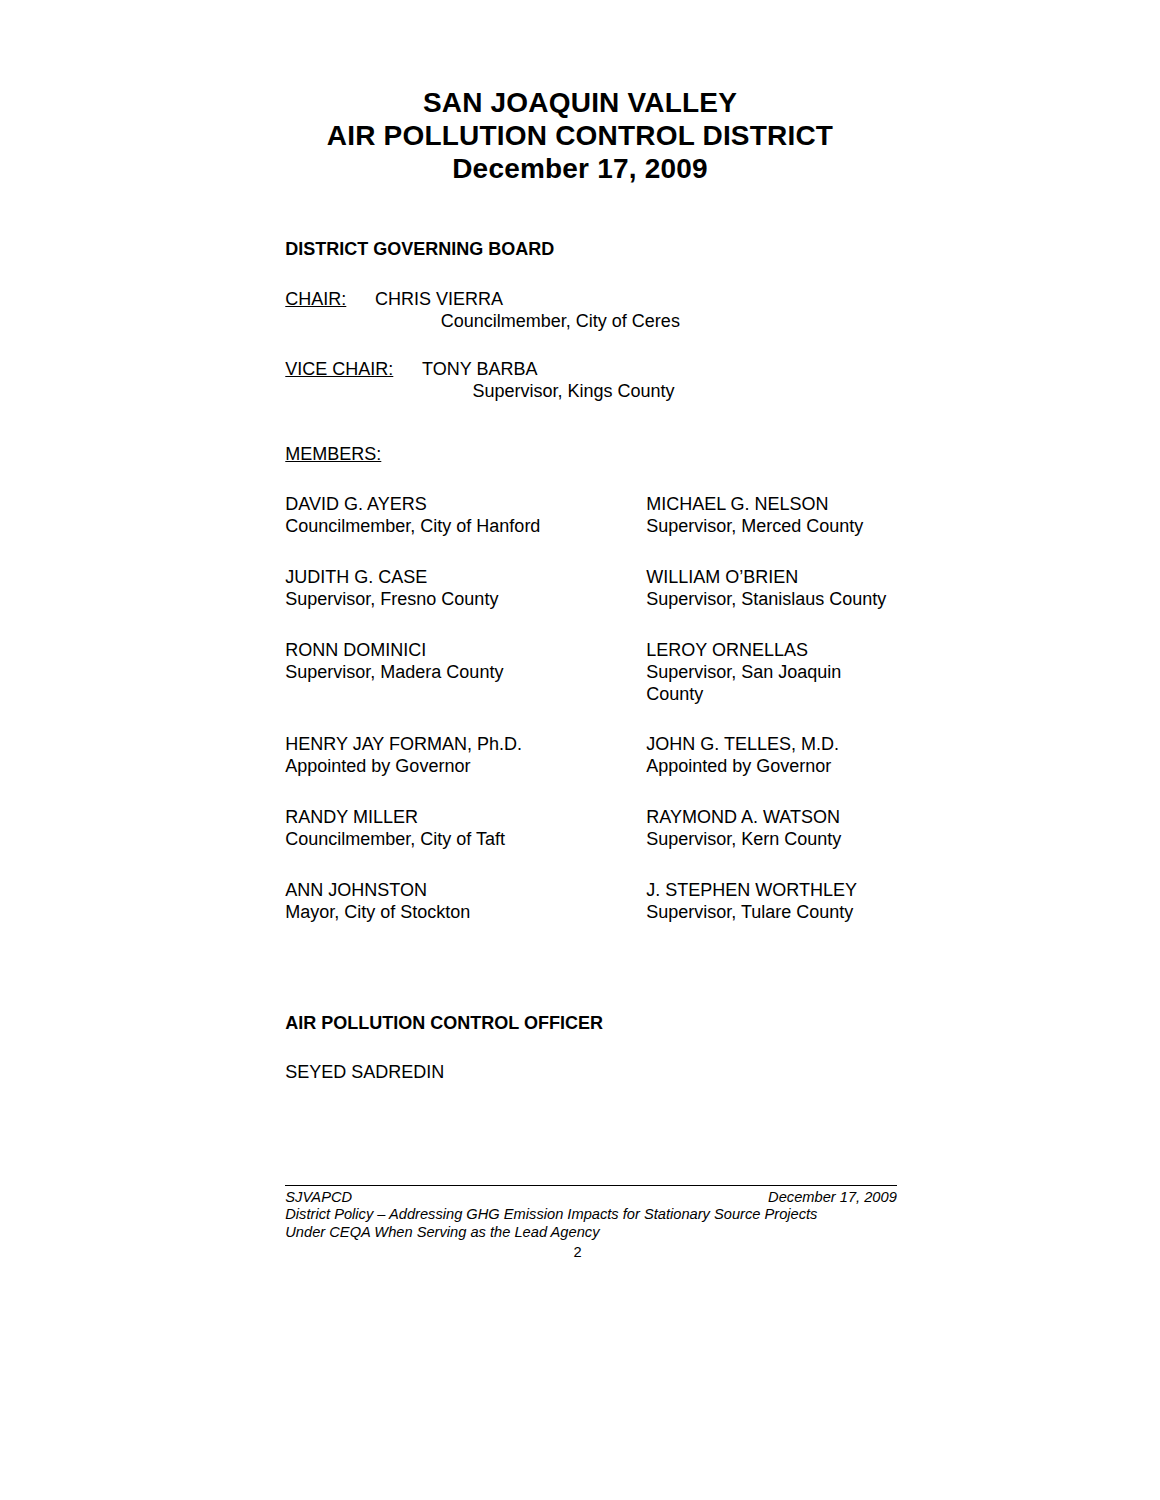SAN JOAQUIN VALLEY AIR POLLUTION CONTROL DISTRICT December 17, 2009
DISTRICT GOVERNING BOARD
CHAIR: CHRIS VIERRA
Councilmember, City of Ceres
VICE CHAIR: TONY BARBA
Supervisor, Kings County
MEMBERS:
| DAVID G. AYERS Councilmember, City of Hanford | MICHAEL G. NELSON Supervisor, Merced County |
| JUDITH G. CASE Supervisor, Fresno County | WILLIAM O’BRIEN Supervisor, Stanislaus County |
| RONN DOMINICI Supervisor, Madera County | LEROY ORNELLAS Supervisor, San Joaquin County |
| HENRY JAY FORMAN, Ph.D. Appointed by Governor | JOHN G. TELLES, M.D. Appointed by Governor |
| RANDY MILLER Councilmember, City of Taft | RAYMOND A. WATSON Supervisor, Kern County |
| ANN JOHNSTON Mayor, City of Stockton | J. STEPHEN WORTHLEY Supervisor, Tulare County |
AIR POLLUTION CONTROL OFFICER
SEYED SADREDIN
SJVAPCD December 17, 2009
District Policy – Addressing GHG Emission Impacts for Stationary Source Projects Under CEQA When Serving as the Lead Agency
2